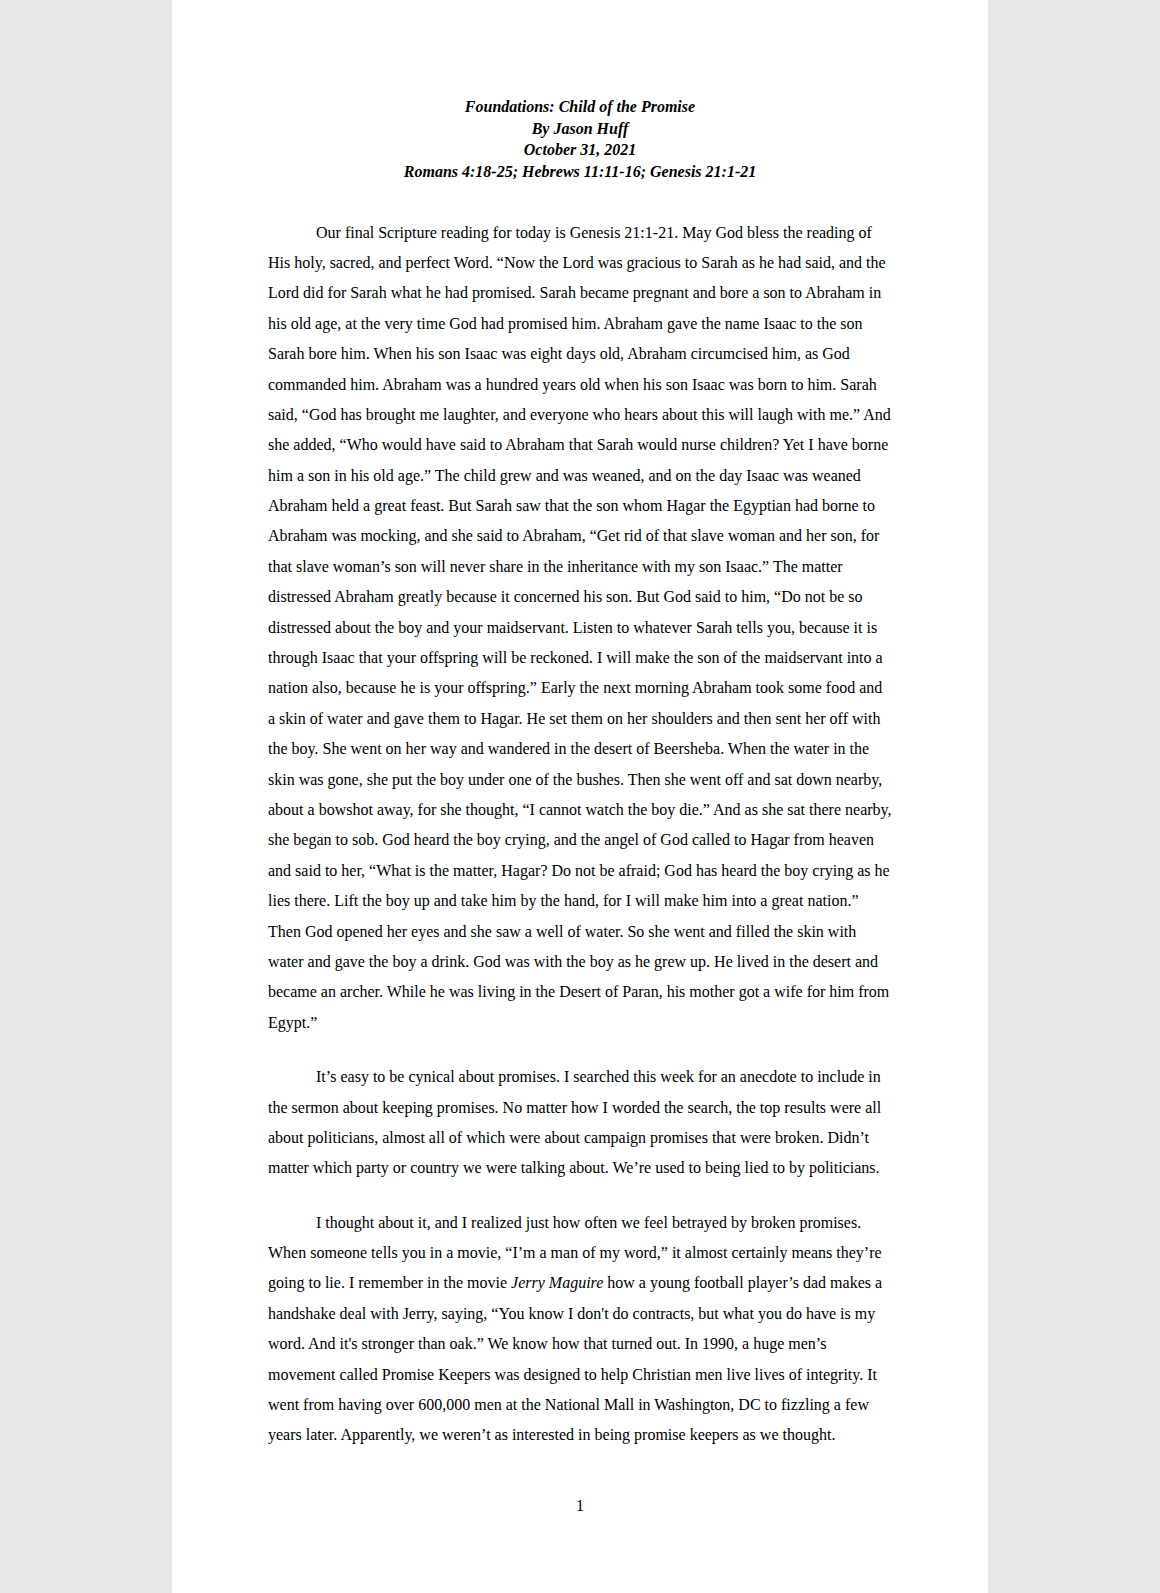Foundations: Child of the Promise By Jason Huff October 31, 2021 Romans 4:18-25; Hebrews 11:11-16; Genesis 21:1-21
Our final Scripture reading for today is Genesis 21:1-21. May God bless the reading of His holy, sacred, and perfect Word. “Now the Lord was gracious to Sarah as he had said, and the Lord did for Sarah what he had promised. Sarah became pregnant and bore a son to Abraham in his old age, at the very time God had promised him. Abraham gave the name Isaac to the son Sarah bore him. When his son Isaac was eight days old, Abraham circumcised him, as God commanded him. Abraham was a hundred years old when his son Isaac was born to him. Sarah said, “God has brought me laughter, and everyone who hears about this will laugh with me.” And she added, “Who would have said to Abraham that Sarah would nurse children? Yet I have borne him a son in his old age.” The child grew and was weaned, and on the day Isaac was weaned Abraham held a great feast. But Sarah saw that the son whom Hagar the Egyptian had borne to Abraham was mocking, and she said to Abraham, “Get rid of that slave woman and her son, for that slave woman’s son will never share in the inheritance with my son Isaac.” The matter distressed Abraham greatly because it concerned his son. But God said to him, “Do not be so distressed about the boy and your maidservant. Listen to whatever Sarah tells you, because it is through Isaac that your offspring will be reckoned. I will make the son of the maidservant into a nation also, because he is your offspring.” Early the next morning Abraham took some food and a skin of water and gave them to Hagar. He set them on her shoulders and then sent her off with the boy. She went on her way and wandered in the desert of Beersheba. When the water in the skin was gone, she put the boy under one of the bushes. Then she went off and sat down nearby, about a bowshot away, for she thought, “I cannot watch the boy die.” And as she sat there nearby, she began to sob. God heard the boy crying, and the angel of God called to Hagar from heaven and said to her, “What is the matter, Hagar? Do not be afraid; God has heard the boy crying as he lies there. Lift the boy up and take him by the hand, for I will make him into a great nation.” Then God opened her eyes and she saw a well of water. So she went and filled the skin with water and gave the boy a drink. God was with the boy as he grew up. He lived in the desert and became an archer. While he was living in the Desert of Paran, his mother got a wife for him from Egypt.”
It’s easy to be cynical about promises. I searched this week for an anecdote to include in the sermon about keeping promises. No matter how I worded the search, the top results were all about politicians, almost all of which were about campaign promises that were broken. Didn’t matter which party or country we were talking about. We’re used to being lied to by politicians.
I thought about it, and I realized just how often we feel betrayed by broken promises. When someone tells you in a movie, “I’m a man of my word,” it almost certainly means they’re going to lie. I remember in the movie Jerry Maguire how a young football player’s dad makes a handshake deal with Jerry, saying, “You know I don't do contracts, but what you do have is my word. And it's stronger than oak.” We know how that turned out. In 1990, a huge men’s movement called Promise Keepers was designed to help Christian men live lives of integrity. It went from having over 600,000 men at the National Mall in Washington, DC to fizzling a few years later. Apparently, we weren’t as interested in being promise keepers as we thought.
1